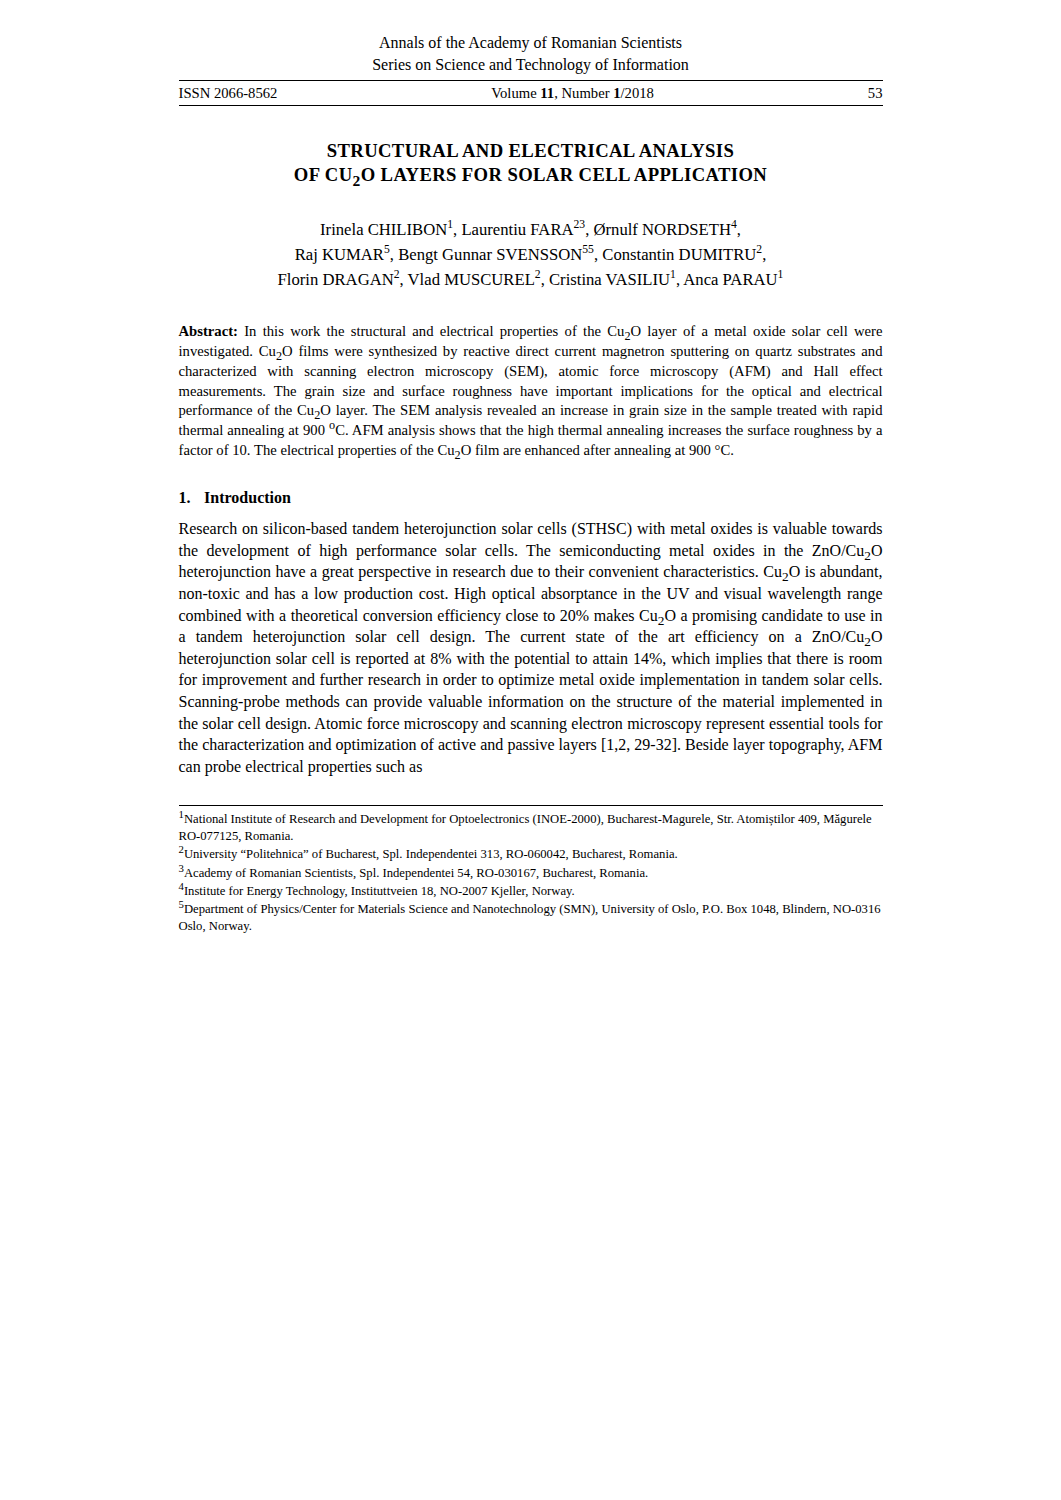Annals of the Academy of Romanian Scientists
Series on Science and Technology of Information
ISSN 2066-8562 Volume 11, Number 1/2018 53
Structural and Electrical Analysis
of Cu2O Layers for Solar Cell Application
Irinela CHILIBON1, Laurentiu FARA23, Ørnulf NORDSETH4,
Raj KUMAR5, Bengt Gunnar SVENSSON55, Constantin DUMITRU2,
Florin DRAGAN2, Vlad MUSCUREL2, Cristina VASILIU1, Anca PARAU1
Abstract: In this work the structural and electrical properties of the Cu2O layer of a metal oxide solar cell were investigated. Cu2O films were synthesized by reactive direct current magnetron sputtering on quartz substrates and characterized with scanning electron microscopy (SEM), atomic force microscopy (AFM) and Hall effect measurements. The grain size and surface roughness have important implications for the optical and electrical performance of the Cu2O layer. The SEM analysis revealed an increase in grain size in the sample treated with rapid thermal annealing at 900 oC. AFM analysis shows that the high thermal annealing increases the surface roughness by a factor of 10. The electrical properties of the Cu2O film are enhanced after annealing at 900 °C.
1. Introduction
Research on silicon-based tandem heterojunction solar cells (STHSC) with metal oxides is valuable towards the development of high performance solar cells. The semiconducting metal oxides in the ZnO/Cu2O heterojunction have a great perspective in research due to their convenient characteristics. Cu2O is abundant, non-toxic and has a low production cost. High optical absorptance in the UV and visual wavelength range combined with a theoretical conversion efficiency close to 20% makes Cu2O a promising candidate to use in a tandem heterojunction solar cell design. The current state of the art efficiency on a ZnO/Cu2O heterojunction solar cell is reported at 8% with the potential to attain 14%, which implies that there is room for improvement and further research in order to optimize metal oxide implementation in tandem solar cells. Scanning-probe methods can provide valuable information on the structure of the material implemented in the solar cell design. Atomic force microscopy and scanning electron microscopy represent essential tools for the characterization and optimization of active and passive layers [1,2, 29-32]. Beside layer topography, AFM can probe electrical properties such as
1National Institute of Research and Development for Optoelectronics (INOE-2000), Bucharest-Magurele, Str. Atomiștilor 409, Măgurele RO-077125, Romania.
2University “Politehnica” of Bucharest, Spl. Independentei 313, RO-060042, Bucharest, Romania.
3Academy of Romanian Scientists, Spl. Independentei 54, RO-030167, Bucharest, Romania.
4Institute for Energy Technology, Instituttveien 18, NO-2007 Kjeller, Norway.
5Department of Physics/Center for Materials Science and Nanotechnology (SMN), University of Oslo, P.O. Box 1048, Blindern, NO-0316 Oslo, Norway.